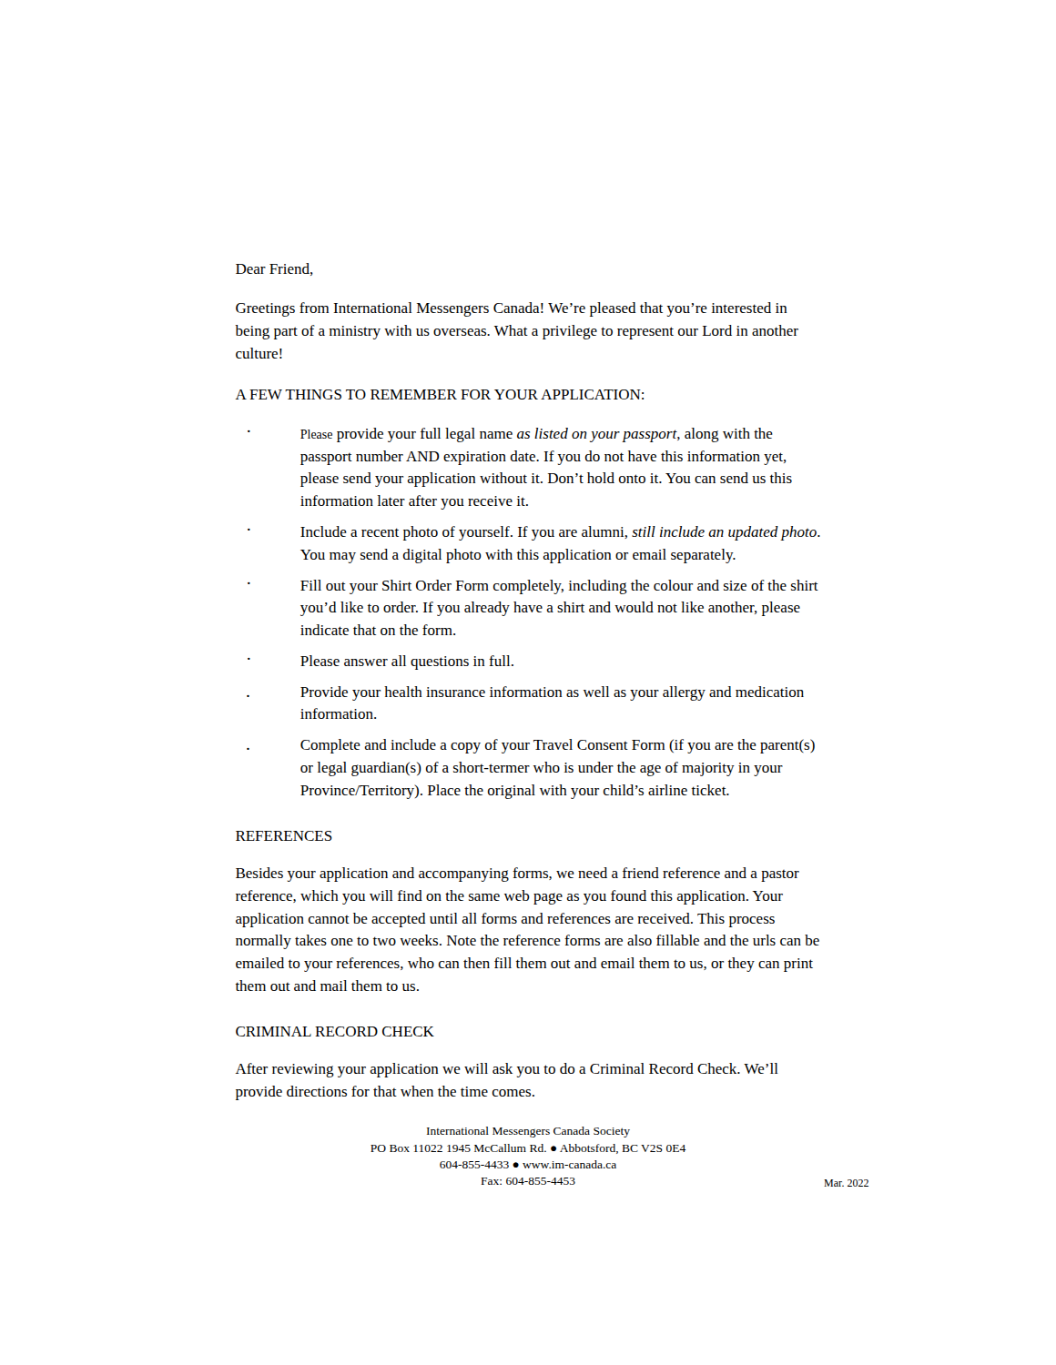Dear Friend,
Greetings from International Messengers Canada! We’re pleased that you’re interested in being part of a ministry with us overseas. What a privilege to represent our Lord in another culture!
A FEW THINGS TO REMEMBER FOR YOUR APPLICATION:
Please provide your full legal name as listed on your passport, along with the passport number AND expiration date. If you do not have this information yet, please send your application without it. Don’t hold onto it. You can send us this information later after you receive it.
Include a recent photo of yourself. If you are alumni, still include an updated photo. You may send a digital photo with this application or email separately.
Fill out your Shirt Order Form completely, including the colour and size of the shirt you’d like to order. If you already have a shirt and would not like another, please indicate that on the form.
Please answer all questions in full.
Provide your health insurance information as well as your allergy and medication information.
Complete and include a copy of your Travel Consent Form (if you are the parent(s) or legal guardian(s) of a short-termer who is under the age of majority in your Province/Territory). Place the original with your child’s airline ticket.
REFERENCES
Besides your application and accompanying forms, we need a friend reference and a pastor reference, which you will find on the same web page as you found this application. Your application cannot be accepted until all forms and references are received. This process normally takes one to two weeks. Note the reference forms are also fillable and the urls can be emailed to your references, who can then fill them out and email them to us, or they can print them out and mail them to us.
CRIMINAL RECORD CHECK
After reviewing your application we will ask you to do a Criminal Record Check. We’ll provide directions for that when the time comes.
International Messengers Canada Society
PO Box 11022 1945 McCallum Rd. ● Abbotsford, BC V2S 0E4
604-855-4433 ● www.im-canada.ca
Fax: 604-855-4453 Mar. 2022